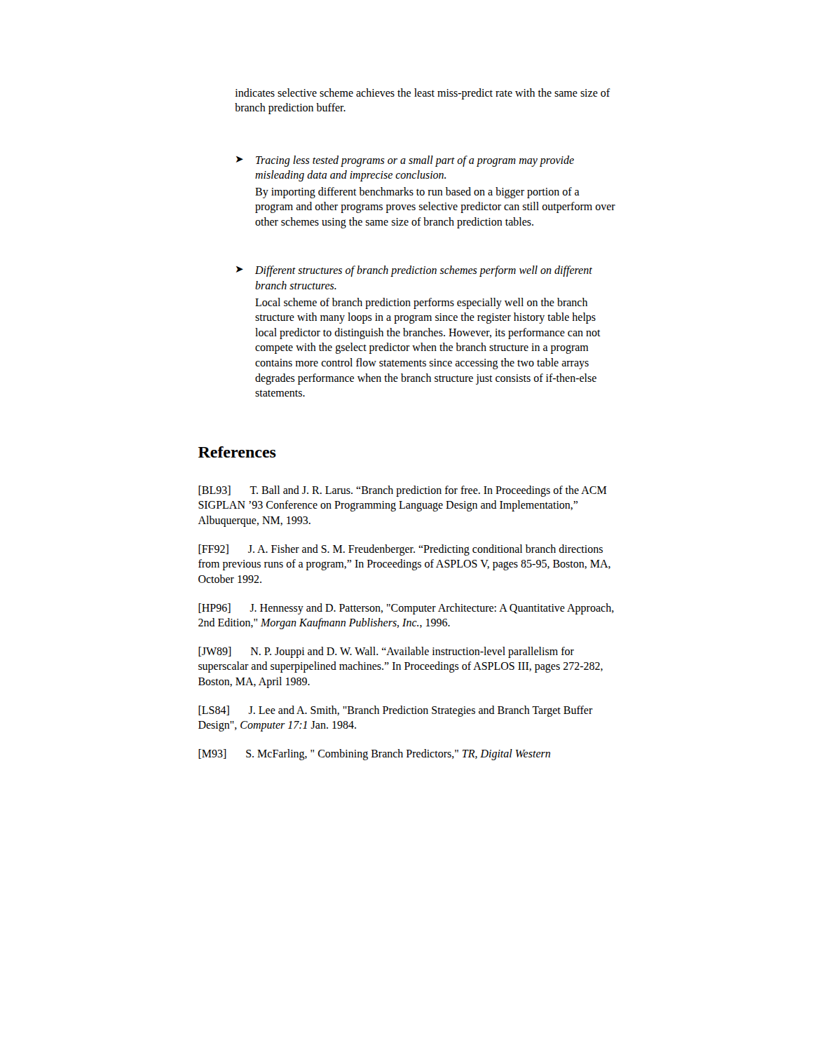indicates selective scheme achieves the least miss-predict rate with the same size of branch prediction buffer.
Tracing less tested programs or a small part of a program may provide misleading data and imprecise conclusion. By importing different benchmarks to run based on a bigger portion of a program and other programs proves selective predictor can still outperform over other schemes using the same size of branch prediction tables.
Different structures of branch prediction schemes perform well on different branch structures. Local scheme of branch prediction performs especially well on the branch structure with many loops in a program since the register history table helps local predictor to distinguish the branches. However, its performance can not compete with the gselect predictor when the branch structure in a program contains more control flow statements since accessing the two table arrays degrades performance when the branch structure just consists of if-then-else statements.
References
[BL93] T. Ball and J. R. Larus. “Branch prediction for free. In Proceedings of the ACM SIGPLAN ’93 Conference on Programming Language Design and Implementation,” Albuquerque, NM, 1993.
[FF92] J. A. Fisher and S. M. Freudenberger. “Predicting conditional branch directions from previous runs of a program,” In Proceedings of ASPLOS V, pages 85-95, Boston, MA, October 1992.
[HP96] J. Hennessy and D. Patterson, "Computer Architecture: A Quantitative Approach, 2nd Edition," Morgan Kaufmann Publishers, Inc., 1996.
[JW89] N. P. Jouppi and D. W. Wall. “Available instruction-level parallelism for superscalar and superpipelined machines.” In Proceedings of ASPLOS III, pages 272-282, Boston, MA, April 1989.
[LS84] J. Lee and A. Smith, "Branch Prediction Strategies and Branch Target Buffer Design", Computer 17:1 Jan. 1984.
[M93] S. McFarling, " Combining Branch Predictors," TR, Digital Western